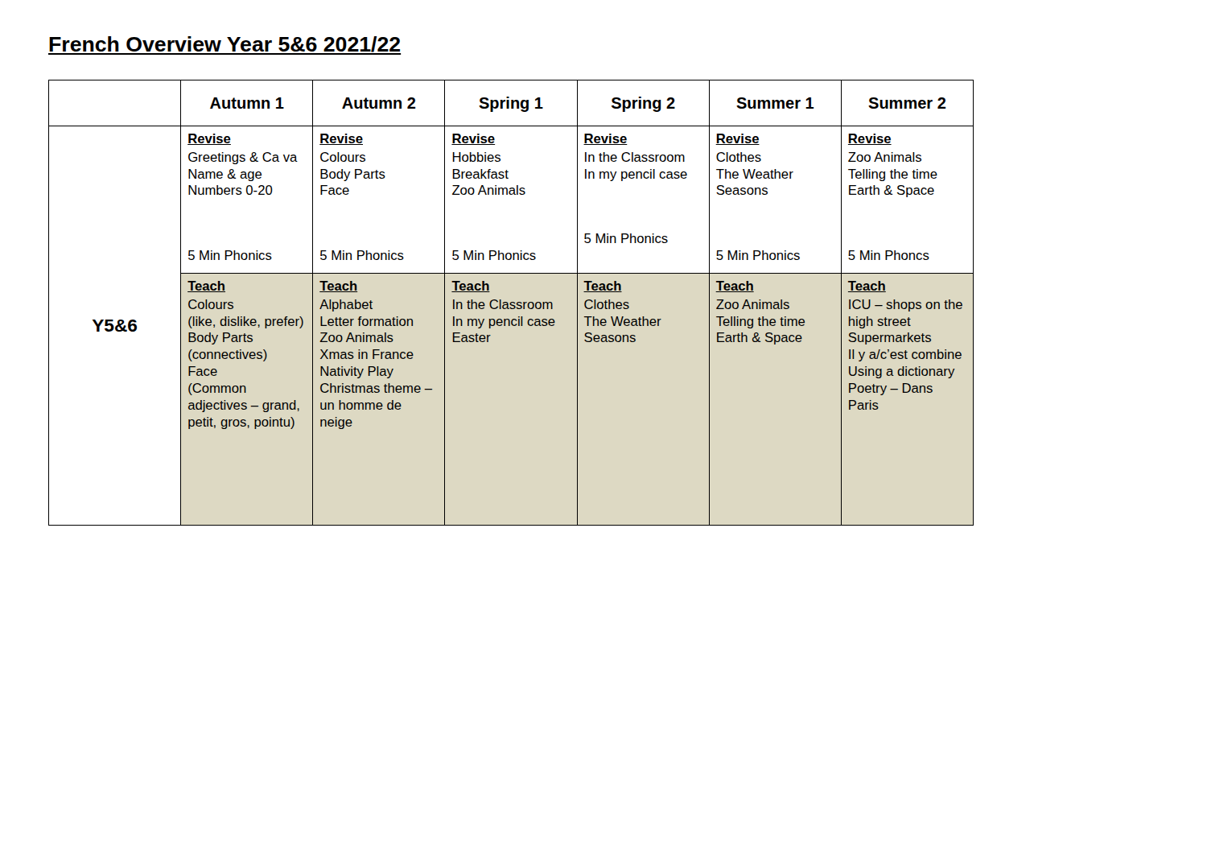French Overview Year 5&6 2021/22
| | Autumn 1 | Autumn 2 | Spring 1 | Spring 2 | Summer 1 | Summer 2 |
| --- | --- | --- | --- | --- | --- | --- |
| Y5&6 | Revise Greetings & Ca va Name & age Numbers 0-20 5 Min Phonics | Revise Colours Body Parts Face 5 Min Phonics | Revise Hobbies Breakfast Zoo Animals 5 Min Phonics | Revise In the Classroom In my pencil case 5 Min Phonics | Revise Clothes The Weather Seasons 5 Min Phonics | Revise Zoo Animals Telling the time Earth & Space 5 Min Phoncs |
| Teach Colours (like, dislike, prefer) Body Parts (connectives) Face (Common adjectives – grand, petit, gros, pointu) | Teach Alphabet Letter formation Zoo Animals Xmas in France Nativity Play Christmas theme – un homme de neige | Teach In the Classroom In my pencil case Easter | Teach Clothes The Weather Seasons | Teach Zoo Animals Telling the time Earth & Space | Teach ICU – shops on the high street Supermarkets Il y a/c’est combine Using a dictionary Poetry – Dans Paris |